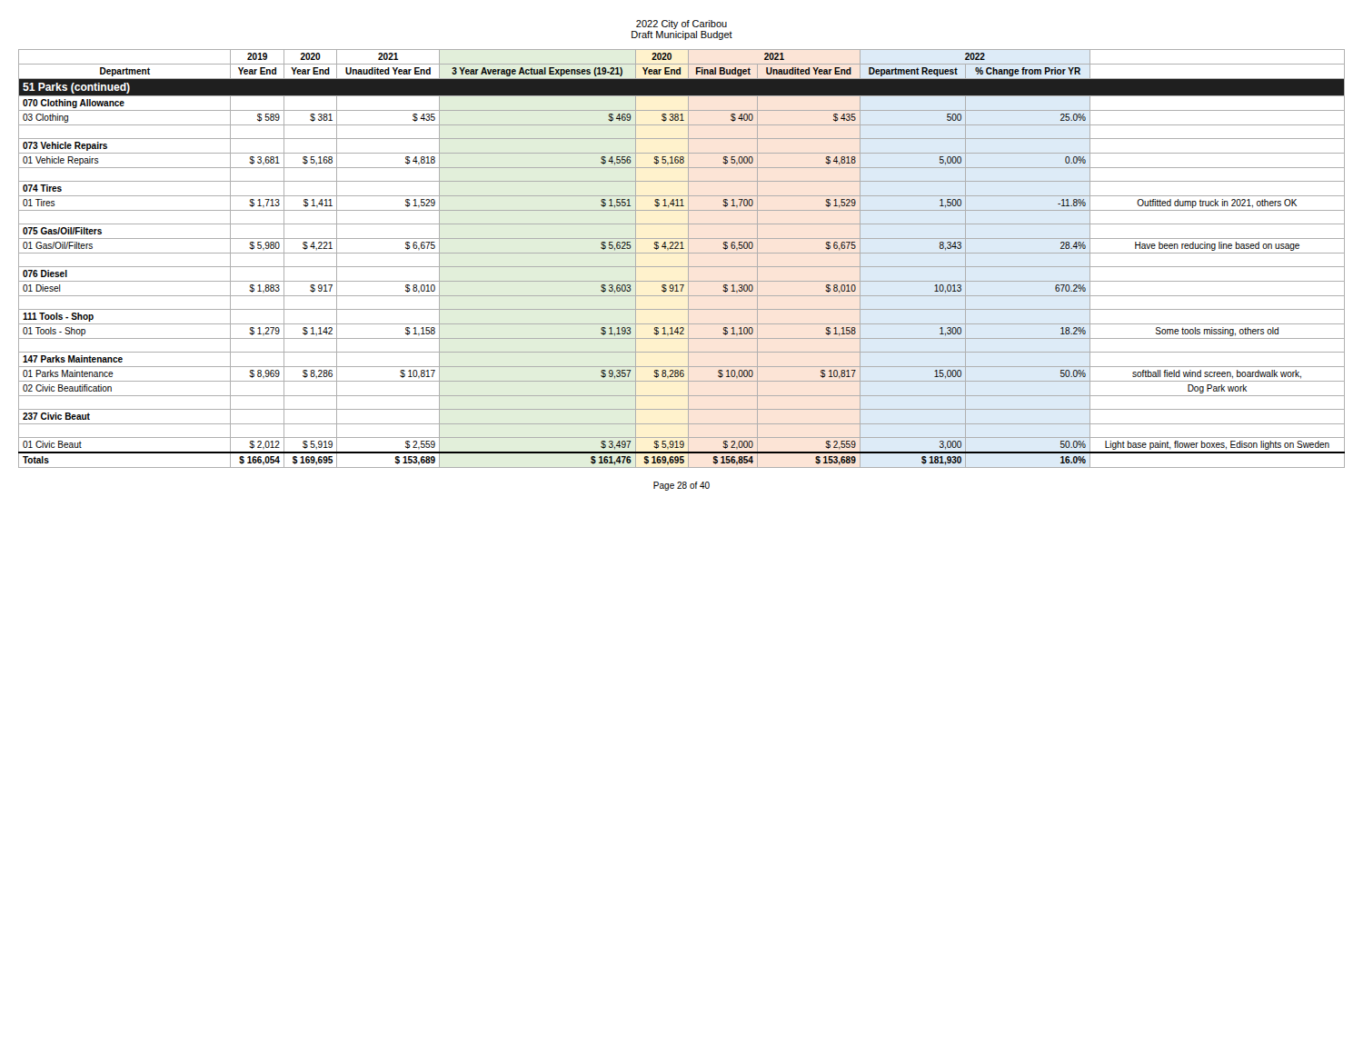2022 City of Caribou
Draft Municipal Budget
| | 2019 | 2020 | 2021 | | 2020 | 2021 | 2022 | |
| --- | --- | --- | --- | --- | --- | --- | --- | --- |
| Department | Year End | Year End | Unaudited Year End | 3 Year Average Actual Expenses (19-21) | Year End | Final Budget | Unaudited Year End | Department Request | % Change from Prior YR | |
| 51 Parks (continued) |
| 070 Clothing Allowance | | | | | | | | | | |
| 03 Clothing | $ 589 | $ 381 | $ 435 | $ 469 | $ 381 | $ 400 | $ 435 | 500 | 25.0% | |
| 073 Vehicle Repairs | | | | | | | | | | |
| 01 Vehicle Repairs | $ 3,681 | $ 5,168 | $ 4,818 | $ 4,556 | $ 5,168 | $ 5,000 | $ 4,818 | 5,000 | 0.0% | |
| 074 Tires | | | | | | | | | | |
| 01 Tires | $ 1,713 | $ 1,411 | $ 1,529 | $ 1,551 | $ 1,411 | $ 1,700 | $ 1,529 | 1,500 | -11.8% | Outfitted dump truck in 2021, others OK |
| 075 Gas/Oil/Filters | | | | | | | | | | |
| 01 Gas/Oil/Filters | $ 5,980 | $ 4,221 | $ 6,675 | $ 5,625 | $ 4,221 | $ 6,500 | $ 6,675 | 8,343 | 28.4% | Have been reducing line based on usage |
| 076 Diesel | | | | | | | | | | |
| 01 Diesel | $ 1,883 | $ 917 | $ 8,010 | $ 3,603 | $ 917 | $ 1,300 | $ 8,010 | 10,013 | 670.2% | |
| 111 Tools - Shop | | | | | | | | | | |
| 01 Tools - Shop | $ 1,279 | $ 1,142 | $ 1,158 | $ 1,193 | $ 1,142 | $ 1,100 | $ 1,158 | 1,300 | 18.2% | Some tools missing, others old |
| 147 Parks Maintenance | | | | | | | | | | |
| 01 Parks Maintenance | $ 8,969 | $ 8,286 | $ 10,817 | $ 9,357 | $ 8,286 | $ 10,000 | $ 10,817 | 15,000 | 50.0% | softball field wind screen, boardwalk work, |
| 02 Civic Beautification | | | | | | | | | | Dog Park work |
| 237 Civic Beaut | | | | | | | | | | |
| 01 Civic Beaut | $ 2,012 | $ 5,919 | $ 2,559 | $ 3,497 | $ 5,919 | $ 2,000 | $ 2,559 | 3,000 | 50.0% | Light base paint, flower boxes, Edison lights on Sweden |
| Totals | $ 166,054 | $ 169,695 | $ 153,689 | $ 161,476 | $ 169,695 | $ 156,854 | $ 153,689 | $ 181,930 | 16.0% | |
Page 28 of 40